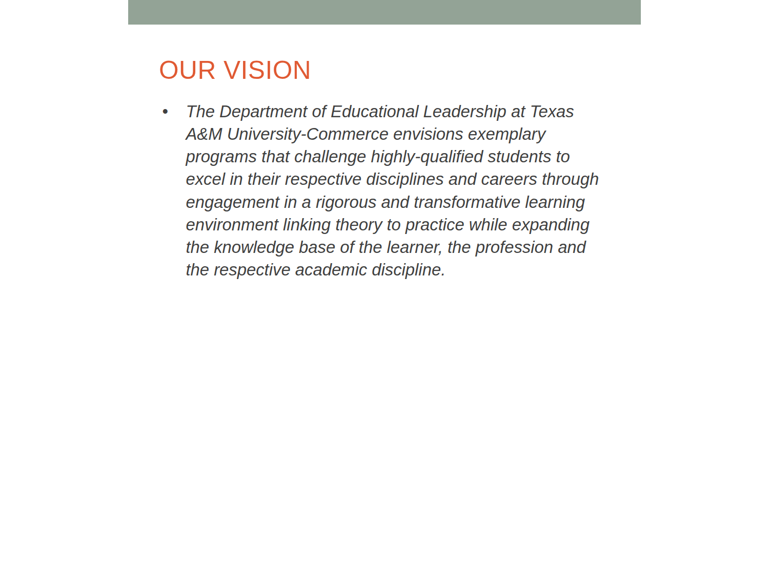OUR VISION
The Department of Educational Leadership at Texas A&M University-Commerce envisions exemplary programs that challenge highly-qualified students to excel in their respective disciplines and careers through engagement in a rigorous and transformative learning environment linking theory to practice while expanding the knowledge base of the learner, the profession and the respective academic discipline.